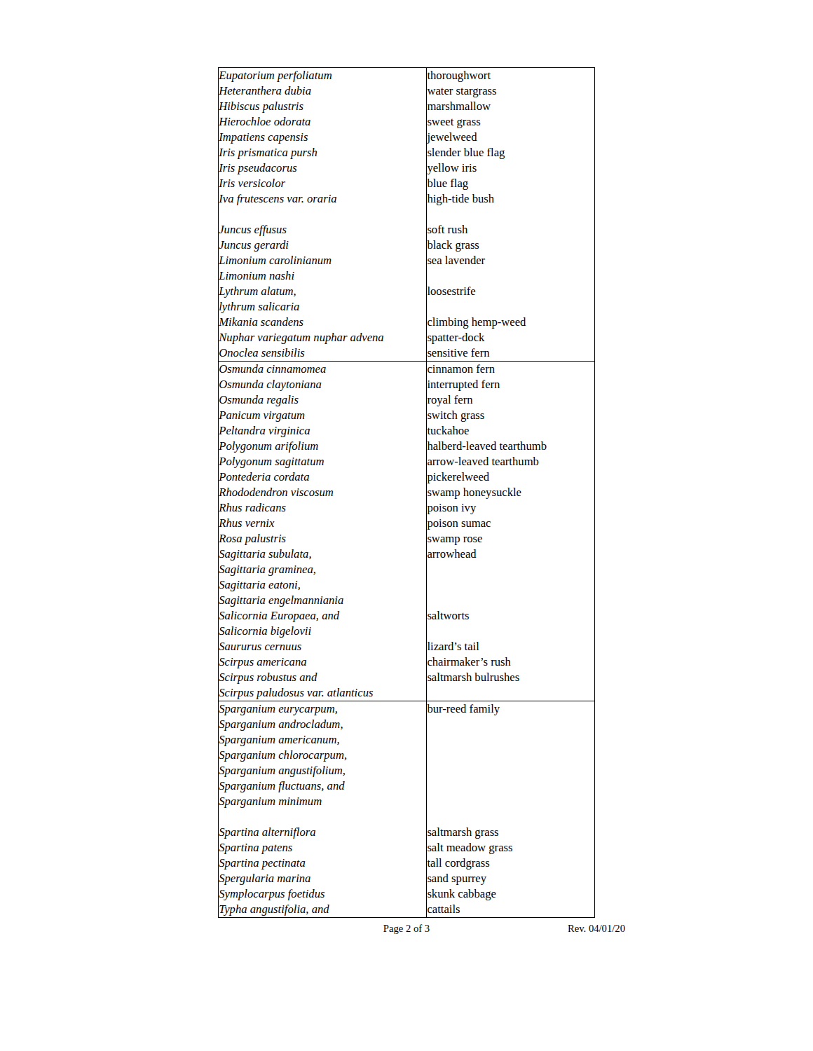| Eupatorium perfoliatum Heteranthera dubia Hibiscus palustris Hierochloe odorata Impatiens capensis Iris prismatica pursh Iris pseudacorus Iris versicolor Iva frutescens var. oraria Juncus effusus Juncus gerardi Limonium carolinianum Limonium nashi Lythrum alatum, lythrum salicaria Mikania scandens Nuphar variegatum nuphar advena Onoclea sensibilis | thoroughwort water stargrass marshmallow sweet grass jewelweed slender blue flag yellow iris blue flag high-tide bush soft rush black grass sea lavender loosestrife climbing hemp-weed spatter-dock sensitive fern |
| Osmunda cinnamomea Osmunda claytoniana Osmunda regalis Panicum virgatum Peltandra virginica Polygonum arifolium Polygonum sagittatum Pontederia cordata Rhododendron viscosum Rhus radicans Rhus vernix Rosa palustris Sagittaria subulata, Sagittaria graminea, Sagittaria eatoni, Sagittaria engelmanniania Salicornia Europaea, and Salicornia bigelovii Saururus cernuus Scirpus americana Scirpus robustus and Scirpus paludosus var. atlanticus | cinnamon fern interrupted fern royal fern switch grass tuckahoe halberd-leaved tearthumb arrow-leaved tearthumb pickerelweed swamp honeysuckle poison ivy poison sumac swamp rose arrowhead saltworts lizard’s tail chairmaker’s rush saltmarsh bulrushes |
| Sparganium eurycarpum, Sparganium androcladum, Sparganium americanum, Sparganium chlorocarpum, Sparganium angustifolium, Sparganium fluctuans, and Sparganium minimum Spartina alterniflora Spartina patens Spartina pectinata Spergularia marina Symplocarpus foetidus Typha angustifolia, and | bur-reed family saltmarsh grass salt meadow grass tall cordgrass sand spurrey skunk cabbage cattails |
Page 2 of 3
Rev. 04/01/20